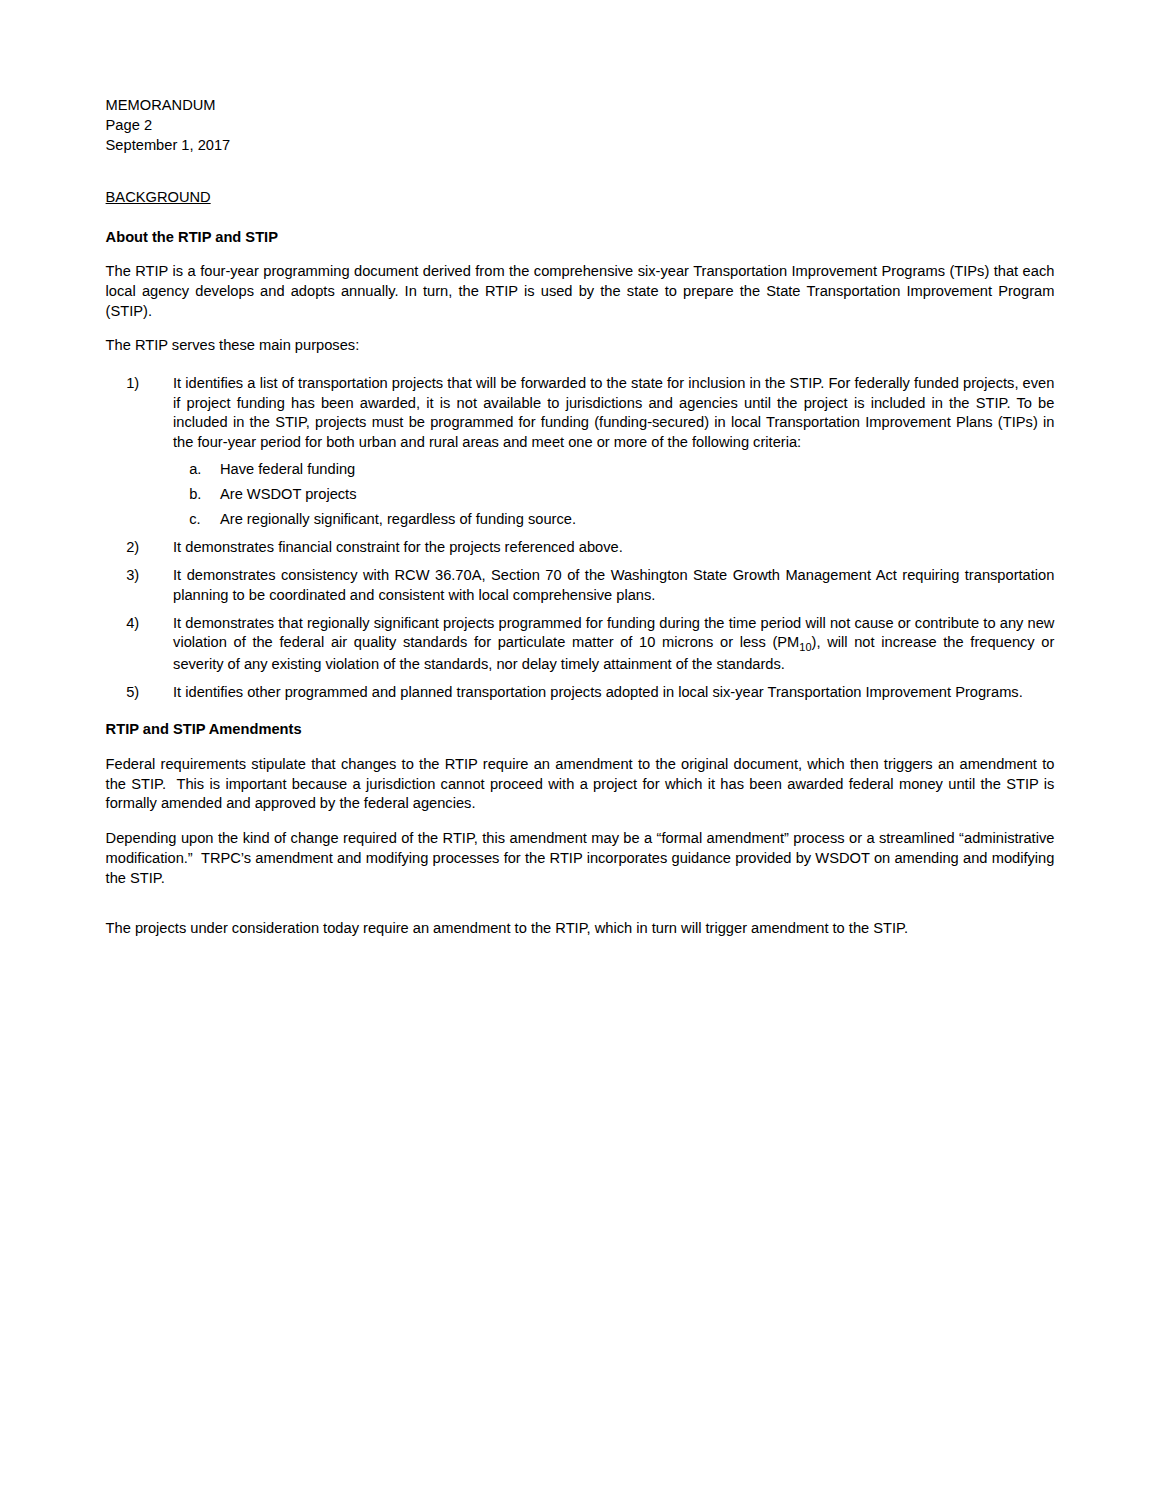MEMORANDUM
Page 2
September 1, 2017
BACKGROUND
About the RTIP and STIP
The RTIP is a four-year programming document derived from the comprehensive six-year Transportation Improvement Programs (TIPs) that each local agency develops and adopts annually. In turn, the RTIP is used by the state to prepare the State Transportation Improvement Program (STIP).
The RTIP serves these main purposes:
It identifies a list of transportation projects that will be forwarded to the state for inclusion in the STIP. For federally funded projects, even if project funding has been awarded, it is not available to jurisdictions and agencies until the project is included in the STIP. To be included in the STIP, projects must be programmed for funding (funding-secured) in local Transportation Improvement Plans (TIPs) in the four-year period for both urban and rural areas and meet one or more of the following criteria:
Have federal funding
Are WSDOT projects
Are regionally significant, regardless of funding source.
It demonstrates financial constraint for the projects referenced above.
It demonstrates consistency with RCW 36.70A, Section 70 of the Washington State Growth Management Act requiring transportation planning to be coordinated and consistent with local comprehensive plans.
It demonstrates that regionally significant projects programmed for funding during the time period will not cause or contribute to any new violation of the federal air quality standards for particulate matter of 10 microns or less (PM10), will not increase the frequency or severity of any existing violation of the standards, nor delay timely attainment of the standards.
It identifies other programmed and planned transportation projects adopted in local six-year Transportation Improvement Programs.
RTIP and STIP Amendments
Federal requirements stipulate that changes to the RTIP require an amendment to the original document, which then triggers an amendment to the STIP. This is important because a jurisdiction cannot proceed with a project for which it has been awarded federal money until the STIP is formally amended and approved by the federal agencies.
Depending upon the kind of change required of the RTIP, this amendment may be a “formal amendment” process or a streamlined “administrative modification.” TRPC’s amendment and modifying processes for the RTIP incorporates guidance provided by WSDOT on amending and modifying the STIP.
The projects under consideration today require an amendment to the RTIP, which in turn will trigger amendment to the STIP.